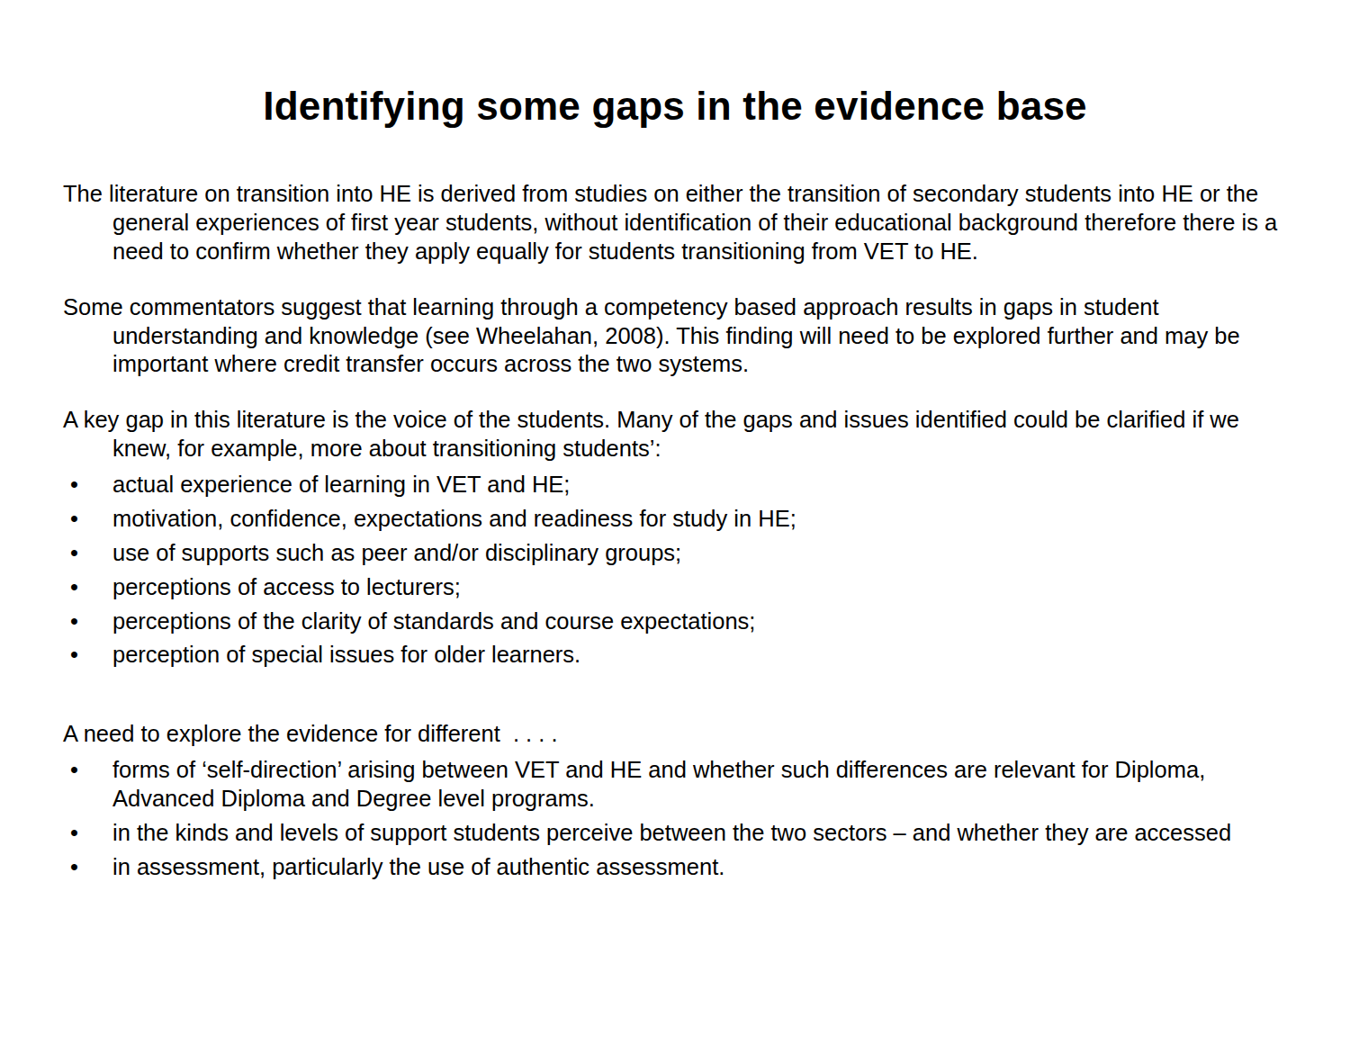Identifying some gaps in the evidence base
The literature on transition into HE is derived from studies on either the transition of secondary students into HE or the general experiences of first year students, without identification of their educational background therefore there is a need to confirm whether they apply equally for students transitioning from VET to HE.
Some commentators suggest that learning through a competency based approach results in gaps in student understanding and knowledge (see Wheelahan, 2008). This finding will need to be explored further and may be important where credit transfer occurs across the two systems.
A key gap in this literature is the voice of the students. Many of the gaps and issues identified could be clarified if we knew, for example, more about transitioning students’:
actual experience of learning in VET and HE;
motivation, confidence, expectations and readiness for study in HE;
use of supports such as peer and/or disciplinary groups;
perceptions of access to lecturers;
perceptions of the clarity of standards and course expectations;
perception of special issues for older learners.
A need to explore the evidence for different . . . .
forms of ‘self-direction’ arising between VET and HE and whether such differences are relevant for Diploma, Advanced Diploma and Degree level programs.
in the kinds and levels of support students perceive between the two sectors – and whether they are accessed
in assessment, particularly the use of authentic assessment.